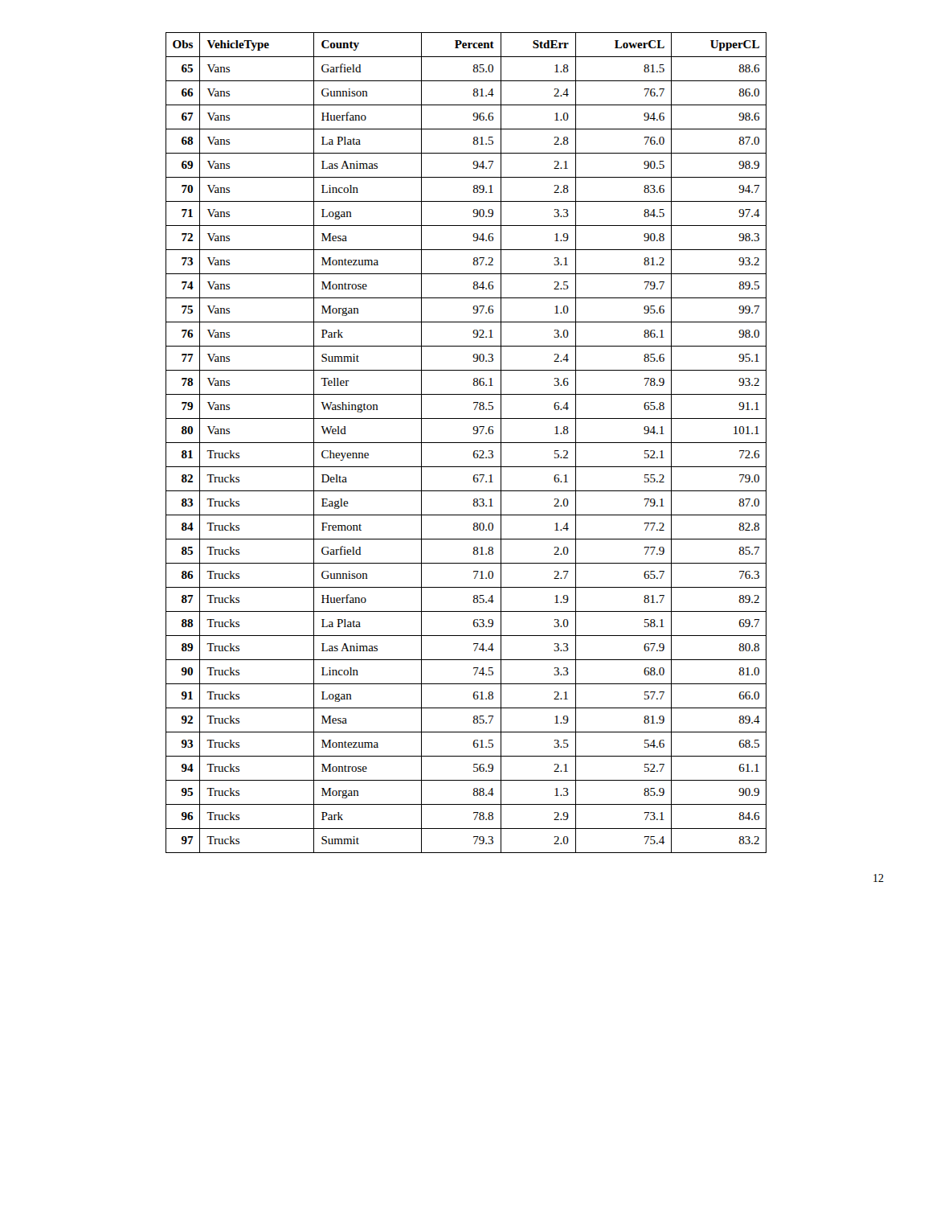Vehicle type percentages by county with standard errors and confidence limits
| Obs | VehicleType | County | Percent | StdErr | LowerCL | UpperCL |
| --- | --- | --- | --- | --- | --- | --- |
| 65 | Vans | Garfield | 85.0 | 1.8 | 81.5 | 88.6 |
| 66 | Vans | Gunnison | 81.4 | 2.4 | 76.7 | 86.0 |
| 67 | Vans | Huerfano | 96.6 | 1.0 | 94.6 | 98.6 |
| 68 | Vans | La Plata | 81.5 | 2.8 | 76.0 | 87.0 |
| 69 | Vans | Las Animas | 94.7 | 2.1 | 90.5 | 98.9 |
| 70 | Vans | Lincoln | 89.1 | 2.8 | 83.6 | 94.7 |
| 71 | Vans | Logan | 90.9 | 3.3 | 84.5 | 97.4 |
| 72 | Vans | Mesa | 94.6 | 1.9 | 90.8 | 98.3 |
| 73 | Vans | Montezuma | 87.2 | 3.1 | 81.2 | 93.2 |
| 74 | Vans | Montrose | 84.6 | 2.5 | 79.7 | 89.5 |
| 75 | Vans | Morgan | 97.6 | 1.0 | 95.6 | 99.7 |
| 76 | Vans | Park | 92.1 | 3.0 | 86.1 | 98.0 |
| 77 | Vans | Summit | 90.3 | 2.4 | 85.6 | 95.1 |
| 78 | Vans | Teller | 86.1 | 3.6 | 78.9 | 93.2 |
| 79 | Vans | Washington | 78.5 | 6.4 | 65.8 | 91.1 |
| 80 | Vans | Weld | 97.6 | 1.8 | 94.1 | 101.1 |
| 81 | Trucks | Cheyenne | 62.3 | 5.2 | 52.1 | 72.6 |
| 82 | Trucks | Delta | 67.1 | 6.1 | 55.2 | 79.0 |
| 83 | Trucks | Eagle | 83.1 | 2.0 | 79.1 | 87.0 |
| 84 | Trucks | Fremont | 80.0 | 1.4 | 77.2 | 82.8 |
| 85 | Trucks | Garfield | 81.8 | 2.0 | 77.9 | 85.7 |
| 86 | Trucks | Gunnison | 71.0 | 2.7 | 65.7 | 76.3 |
| 87 | Trucks | Huerfano | 85.4 | 1.9 | 81.7 | 89.2 |
| 88 | Trucks | La Plata | 63.9 | 3.0 | 58.1 | 69.7 |
| 89 | Trucks | Las Animas | 74.4 | 3.3 | 67.9 | 80.8 |
| 90 | Trucks | Lincoln | 74.5 | 3.3 | 68.0 | 81.0 |
| 91 | Trucks | Logan | 61.8 | 2.1 | 57.7 | 66.0 |
| 92 | Trucks | Mesa | 85.7 | 1.9 | 81.9 | 89.4 |
| 93 | Trucks | Montezuma | 61.5 | 3.5 | 54.6 | 68.5 |
| 94 | Trucks | Montrose | 56.9 | 2.1 | 52.7 | 61.1 |
| 95 | Trucks | Morgan | 88.4 | 1.3 | 85.9 | 90.9 |
| 96 | Trucks | Park | 78.8 | 2.9 | 73.1 | 84.6 |
| 97 | Trucks | Summit | 79.3 | 2.0 | 75.4 | 83.2 |
12